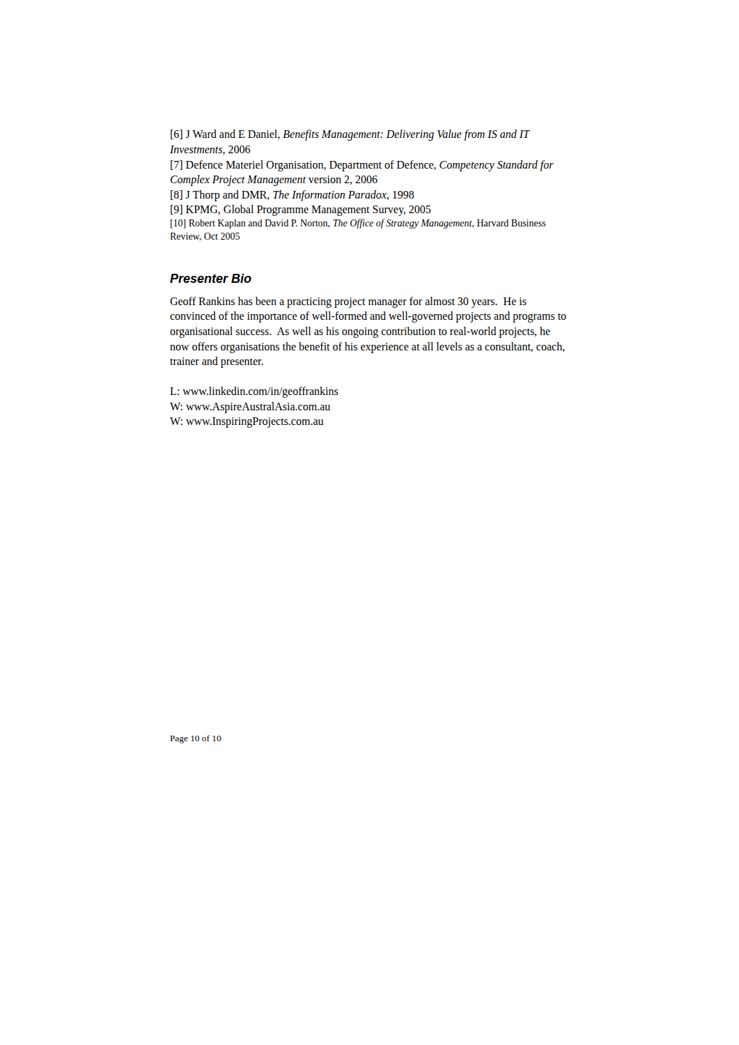[6] J Ward and E Daniel, Benefits Management: Delivering Value from IS and IT Investments, 2006
[7] Defence Materiel Organisation, Department of Defence, Competency Standard for Complex Project Management version 2, 2006
[8] J Thorp and DMR, The Information Paradox, 1998
[9] KPMG, Global Programme Management Survey, 2005
[10] Robert Kaplan and David P. Norton, The Office of Strategy Management, Harvard Business Review, Oct 2005
Presenter Bio
Geoff Rankins has been a practicing project manager for almost 30 years. He is convinced of the importance of well-formed and well-governed projects and programs to organisational success. As well as his ongoing contribution to real-world projects, he now offers organisations the benefit of his experience at all levels as a consultant, coach, trainer and presenter.
L: www.linkedin.com/in/geoffrankins
W: www.AspireAustralAsia.com.au
W: www.InspiringProjects.com.au
Page 10 of 10